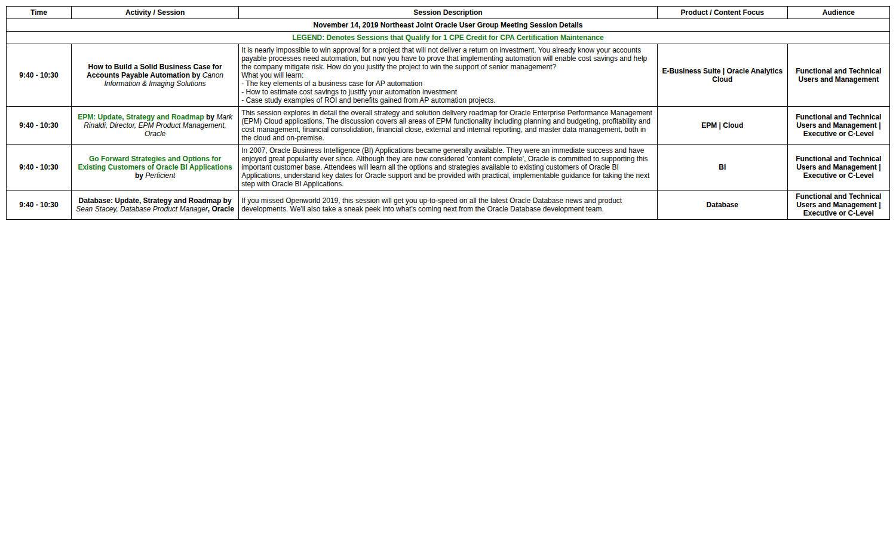| November 14, 2019 Northeast Joint Oracle User Group Meeting Session Details |
| LEGEND: Denotes Sessions that Qualify for 1 CPE Credit for CPA Certification Maintenance |
| Time | Activity / Session | Session Description | Product / Content Focus | Audience |
| 9:40 - 10:30 | How to Build a Solid Business Case for Accounts Payable Automation by Canon Information & Imaging Solutions | It is nearly impossible to win approval for a project that will not deliver a return on investment. You already know your accounts payable processes need automation, but now you have to prove that implementing automation will enable cost savings and help the company mitigate risk. How do you justify the project to win the support of senior management? What you will learn: - The key elements of a business case for AP automation - How to estimate cost savings to justify your automation investment - Case study examples of ROI and benefits gained from AP automation projects. | E-Business Suite / Oracle Analytics Cloud | Functional and Technical Users and Management |
| 9:40 - 10:30 | EPM: Update, Strategy and Roadmap by Mark Rinaldi, Director, EPM Product Management, Oracle | This session explores in detail the overall strategy and solution delivery roadmap for Oracle Enterprise Performance Management (EPM) Cloud applications. The discussion covers all areas of EPM functionality including planning and budgeting, profitability and cost management, financial consolidation, financial close, external and internal reporting, and master data management, both in the cloud and on-premise. | EPM / Cloud | Functional and Technical Users and Management / Executive or C-Level |
| 9:40 - 10:30 | Go Forward Strategies and Options for Existing Customers of Oracle BI Applications by Perficient | In 2007, Oracle Business Intelligence (BI) Applications became generally available. They were an immediate success and have enjoyed great popularity ever since. Although they are now considered 'content complete', Oracle is committed to supporting this important customer base. Attendees will learn all the options and strategies available to existing customers of Oracle BI Applications, understand key dates for Oracle support and be provided with practical, implementable guidance for taking the next step with Oracle BI Applications. | BI | Functional and Technical Users and Management / Executive or C-Level |
| 9:40 - 10:30 | Database: Update, Strategy and Roadmap by Sean Stacey, Database Product Manager , Oracle | If you missed Openworld 2019, this session will get you up-to-speed on all the latest Oracle Database news and product developments. We'll also take a sneak peek into what's coming next from the Oracle Database development team. | Database | Functional and Technical Users and Management / Executive or C-Level |